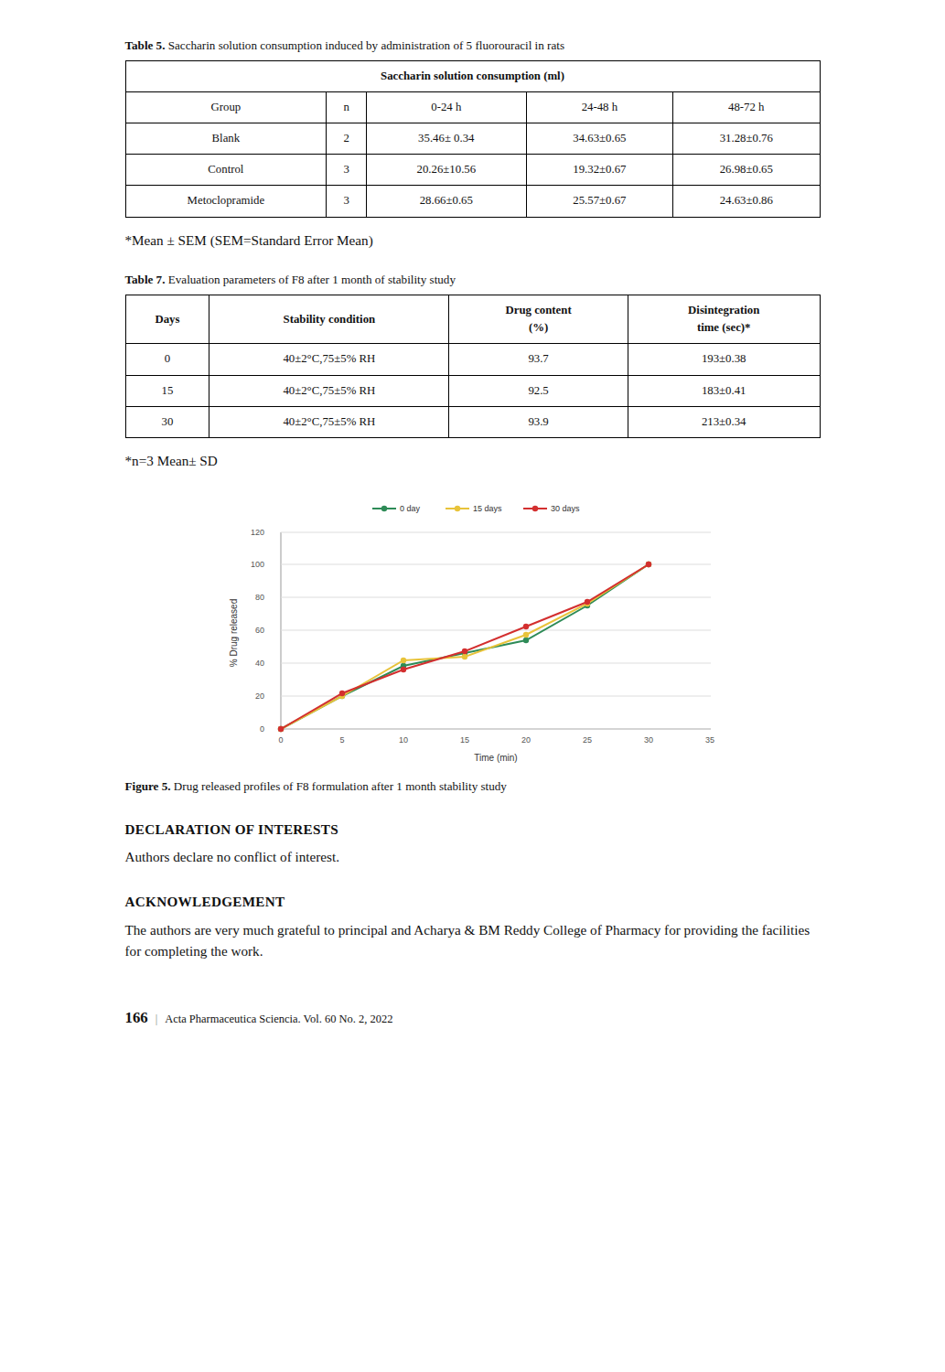Table 5. Saccharin solution consumption induced by administration of 5 fluorouracil in rats
| Saccharin solution consumption (ml) |
| Group | n | 0-24 h | 24-48 h | 48-72 h |
| Blank | 2 | 35.46± 0.34 | 34.63±0.65 | 31.28±0.76 |
| Control | 3 | 20.26±10.56 | 19.32±0.67 | 26.98±0.65 |
| Metoclopramide | 3 | 28.66±0.65 | 25.57±0.67 | 24.63±0.86 |
*Mean ± SEM (SEM=Standard Error Mean)
Table 7. Evaluation parameters of F8 after 1 month of stability study
| Days | Stability condition | Drug content (%) | Disintegration time (sec)* |
| --- | --- | --- | --- |
| 0 | 40±2°C,75±5% RH | 93.7 | 193±0.38 |
| 15 | 40±2°C,75±5% RH | 92.5 | 183±0.41 |
| 30 | 40±2°C,75±5% RH | 93.9 | 213±0.34 |
*n=3 Mean± SD
0 day 15 days 30 days 0 20 40 60 80 100 120 0 5 10 15 20 25 30 35 Time (min) % Drug released
Figure 5. Drug released profiles of F8 formulation after 1 month stability study
Declaration of Interests
Authors declare no conflict of interest.
Acknowledgement
The authors are very much grateful to principal and Acharya & BM Reddy College of Pharmacy for providing the facilities for completing the work.
166 | Acta Pharmaceutica Sciencia. Vol. 60 No. 2, 2022